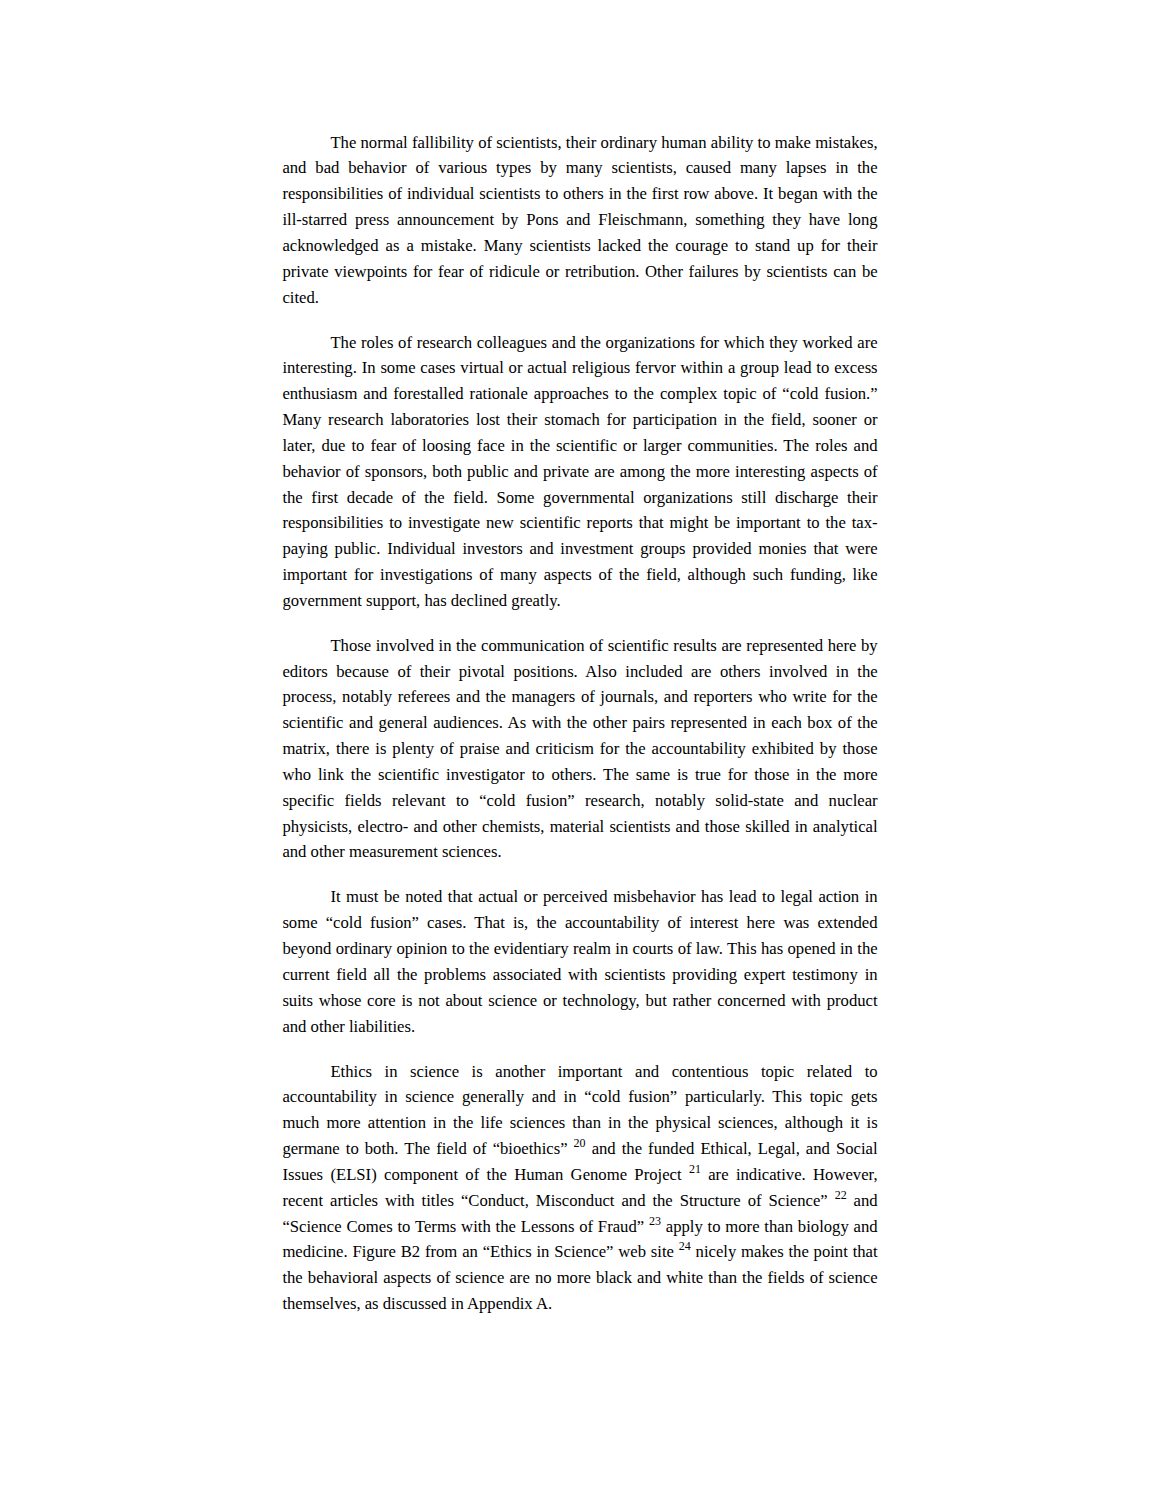The normal fallibility of scientists, their ordinary human ability to make mistakes, and bad behavior of various types by many scientists, caused many lapses in the responsibilities of individual scientists to others in the first row above. It began with the ill-starred press announcement by Pons and Fleischmann, something they have long acknowledged as a mistake. Many scientists lacked the courage to stand up for their private viewpoints for fear of ridicule or retribution. Other failures by scientists can be cited.
The roles of research colleagues and the organizations for which they worked are interesting. In some cases virtual or actual religious fervor within a group lead to excess enthusiasm and forestalled rationale approaches to the complex topic of “cold fusion.” Many research laboratories lost their stomach for participation in the field, sooner or later, due to fear of loosing face in the scientific or larger communities. The roles and behavior of sponsors, both public and private are among the more interesting aspects of the first decade of the field. Some governmental organizations still discharge their responsibilities to investigate new scientific reports that might be important to the tax-paying public. Individual investors and investment groups provided monies that were important for investigations of many aspects of the field, although such funding, like government support, has declined greatly.
Those involved in the communication of scientific results are represented here by editors because of their pivotal positions. Also included are others involved in the process, notably referees and the managers of journals, and reporters who write for the scientific and general audiences. As with the other pairs represented in each box of the matrix, there is plenty of praise and criticism for the accountability exhibited by those who link the scientific investigator to others. The same is true for those in the more specific fields relevant to “cold fusion” research, notably solid-state and nuclear physicists, electro- and other chemists, material scientists and those skilled in analytical and other measurement sciences.
It must be noted that actual or perceived misbehavior has lead to legal action in some “cold fusion” cases. That is, the accountability of interest here was extended beyond ordinary opinion to the evidentiary realm in courts of law. This has opened in the current field all the problems associated with scientists providing expert testimony in suits whose core is not about science or technology, but rather concerned with product and other liabilities.
Ethics in science is another important and contentious topic related to accountability in science generally and in “cold fusion” particularly. This topic gets much more attention in the life sciences than in the physical sciences, although it is germane to both. The field of “bioethics” 20 and the funded Ethical, Legal, and Social Issues (ELSI) component of the Human Genome Project 21 are indicative. However, recent articles with titles “Conduct, Misconduct and the Structure of Science” 22 and “Science Comes to Terms with the Lessons of Fraud” 23 apply to more than biology and medicine. Figure B2 from an “Ethics in Science” web site 24 nicely makes the point that the behavioral aspects of science are no more black and white than the fields of science themselves, as discussed in Appendix A.